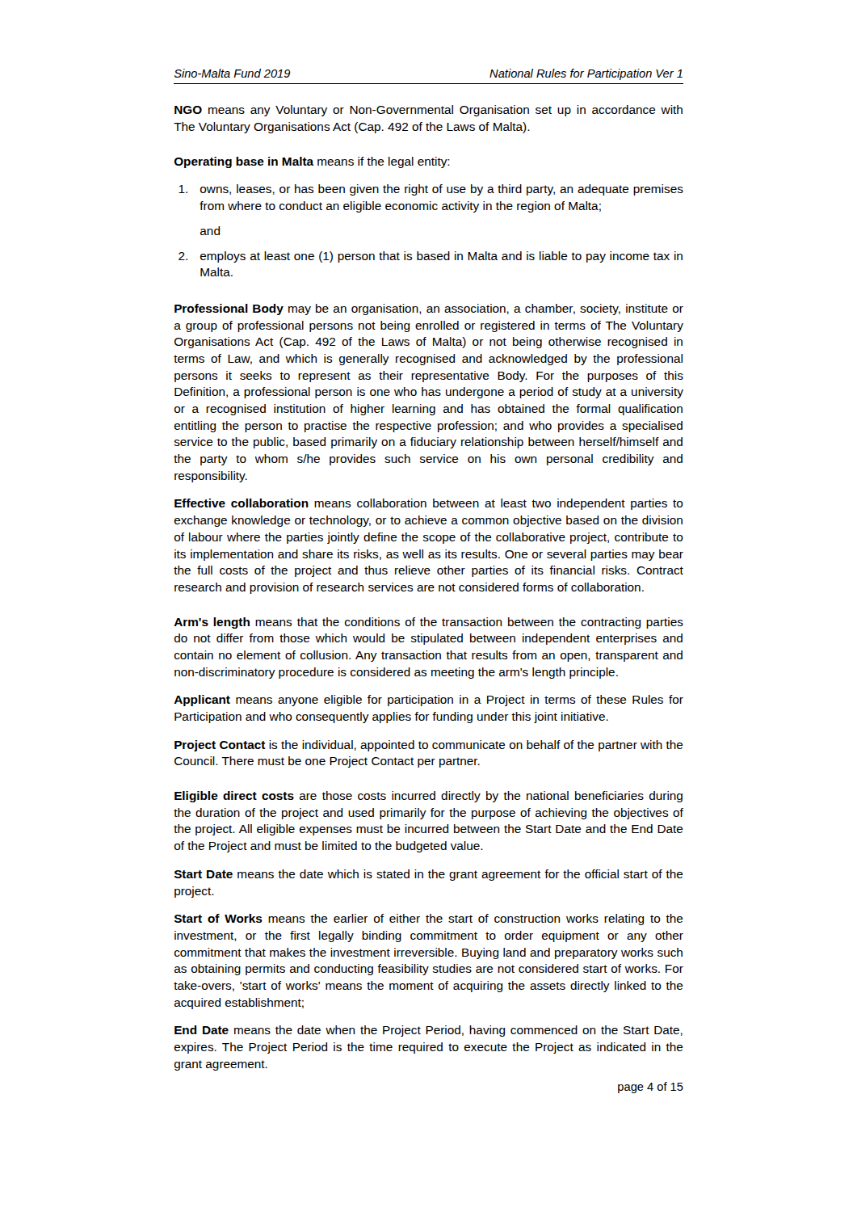Sino-Malta Fund 2019
National Rules for Participation Ver 1
NGO means any Voluntary or Non-Governmental Organisation set up in accordance with The Voluntary Organisations Act (Cap. 492 of the Laws of Malta).
Operating base in Malta means if the legal entity:
owns, leases, or has been given the right of use by a third party, an adequate premises from where to conduct an eligible economic activity in the region of Malta;
and
employs at least one (1) person that is based in Malta and is liable to pay income tax in Malta.
Professional Body may be an organisation, an association, a chamber, society, institute or a group of professional persons not being enrolled or registered in terms of The Voluntary Organisations Act (Cap. 492 of the Laws of Malta) or not being otherwise recognised in terms of Law, and which is generally recognised and acknowledged by the professional persons it seeks to represent as their representative Body. For the purposes of this Definition, a professional person is one who has undergone a period of study at a university or a recognised institution of higher learning and has obtained the formal qualification entitling the person to practise the respective profession; and who provides a specialised service to the public, based primarily on a fiduciary relationship between herself/himself and the party to whom s/he provides such service on his own personal credibility and responsibility.
Effective collaboration means collaboration between at least two independent parties to exchange knowledge or technology, or to achieve a common objective based on the division of labour where the parties jointly define the scope of the collaborative project, contribute to its implementation and share its risks, as well as its results. One or several parties may bear the full costs of the project and thus relieve other parties of its financial risks. Contract research and provision of research services are not considered forms of collaboration.
Arm's length means that the conditions of the transaction between the contracting parties do not differ from those which would be stipulated between independent enterprises and contain no element of collusion. Any transaction that results from an open, transparent and non-discriminatory procedure is considered as meeting the arm's length principle.
Applicant means anyone eligible for participation in a Project in terms of these Rules for Participation and who consequently applies for funding under this joint initiative.
Project Contact is the individual, appointed to communicate on behalf of the partner with the Council. There must be one Project Contact per partner.
Eligible direct costs are those costs incurred directly by the national beneficiaries during the duration of the project and used primarily for the purpose of achieving the objectives of the project. All eligible expenses must be incurred between the Start Date and the End Date of the Project and must be limited to the budgeted value.
Start Date means the date which is stated in the grant agreement for the official start of the project.
Start of Works means the earlier of either the start of construction works relating to the investment, or the first legally binding commitment to order equipment or any other commitment that makes the investment irreversible. Buying land and preparatory works such as obtaining permits and conducting feasibility studies are not considered start of works. For take-overs, 'start of works' means the moment of acquiring the assets directly linked to the acquired establishment;
End Date means the date when the Project Period, having commenced on the Start Date, expires. The Project Period is the time required to execute the Project as indicated in the grant agreement.
page 4 of 15